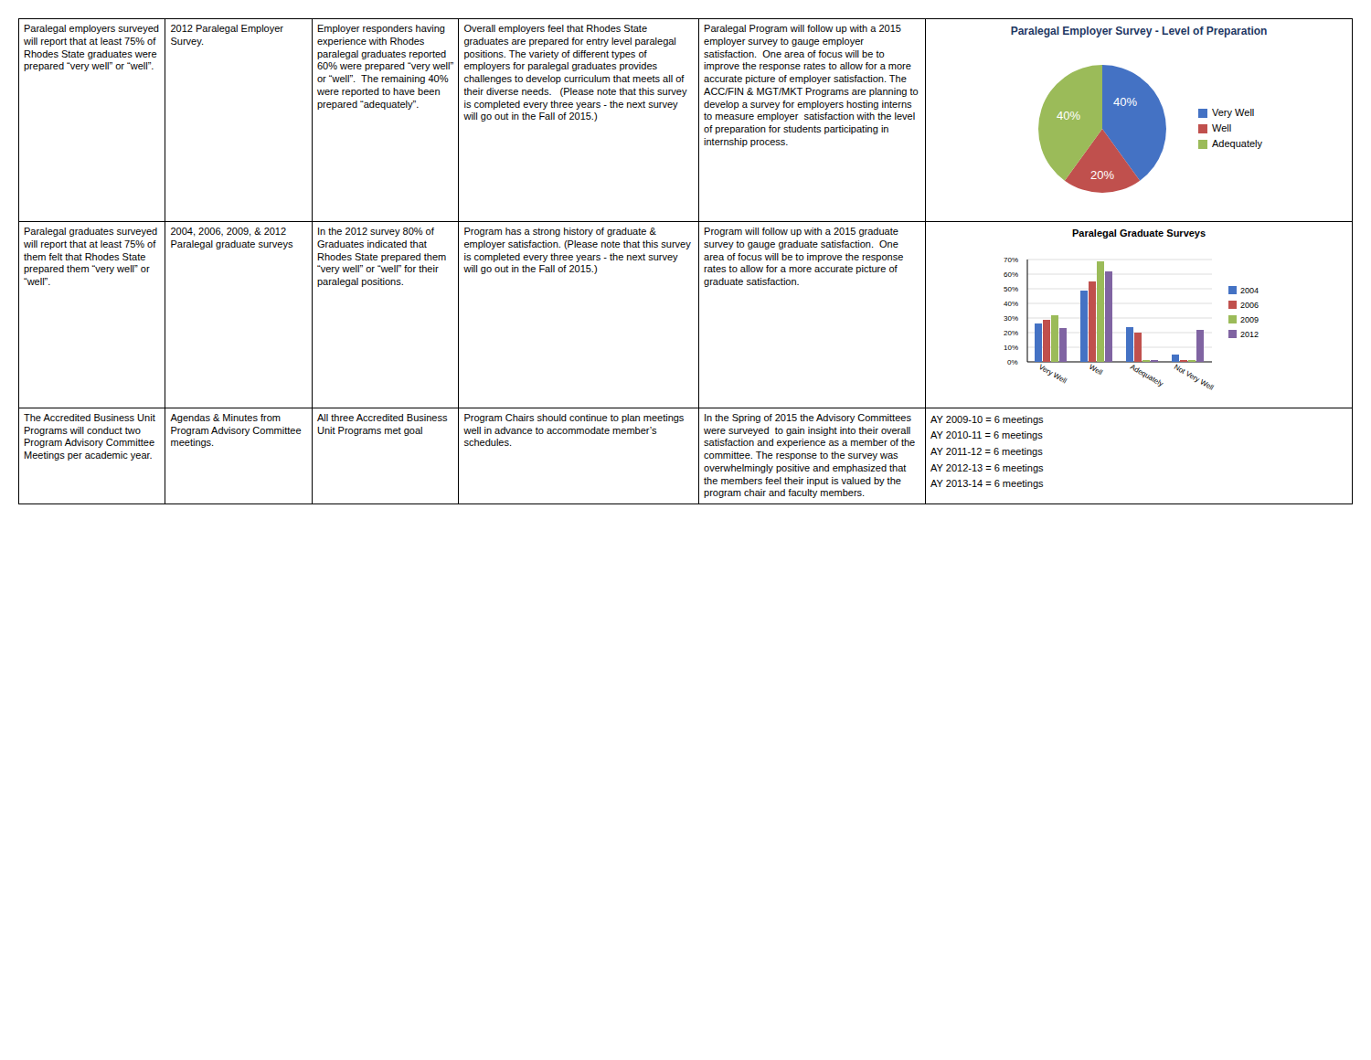| Paralegal employers surveyed will report that at least 75% of Rhodes State graduates were prepared “very well” or “well”. | 2012 Paralegal Employer Survey. | Employer responders having experience with Rhodes paralegal graduates reported 60% were prepared “very well” or “well”. The remaining 40% were reported to have been prepared “adequately”. | Overall employers feel that Rhodes State graduates are prepared for entry level paralegal positions. The variety of different types of employers for paralegal graduates provides challenges to develop curriculum that meets all of their diverse needs. (Please note that this survey is completed every three years - the next survey will go out in the Fall of 2015.) | Paralegal Program will follow up with a 2015 employer survey to gauge employer satisfaction. One area of focus will be to improve the response rates to allow for a more accurate picture of employer satisfaction. The ACC/FIN & MGT/MKT Programs are planning to develop a survey for employers hosting interns to measure employer satisfaction with the level of preparation for students participating in internship process. | Paralegal Employer Survey - Level of Preparation 40% 20% 40% Very Well Well Adequately |
| Paralegal graduates surveyed will report that at least 75% of them felt that Rhodes State prepared them “very well” or “well”. | 2004, 2006, 2009, & 2012 Paralegal graduate surveys | In the 2012 survey 80% of Graduates indicated that Rhodes State prepared them “very well” or “well” for their paralegal positions. | Program has a strong history of graduate & employer satisfaction. (Please note that this survey is completed every three years - the next survey will go out in the Fall of 2015.) | Program will follow up with a 2015 graduate survey to gauge graduate satisfaction. One area of focus will be to improve the response rates to allow for a more accurate picture of graduate satisfaction. | Paralegal Graduate Surveys 70% 60% 50% 40% 30% 20% 10% 0% Very Well Well Adequately Not Very Well 2004 2006 2009 2012 |
| The Accredited Business Unit Programs will conduct two Program Advisory Committee Meetings per academic year. | Agendas & Minutes from Program Advisory Committee meetings. | All three Accredited Business Unit Programs met goal | Program Chairs should continue to plan meetings well in advance to accommodate member’s schedules. | In the Spring of 2015 the Advisory Committees were surveyed to gain insight into their overall satisfaction and experience as a member of the committee. The response to the survey was overwhelmingly positive and emphasized that the members feel their input is valued by the program chair and faculty members. | AY 2009-10 = 6 meetings AY 2010-11 = 6 meetings AY 2011-12 = 6 meetings AY 2012-13 = 6 meetings AY 2013-14 = 6 meetings |